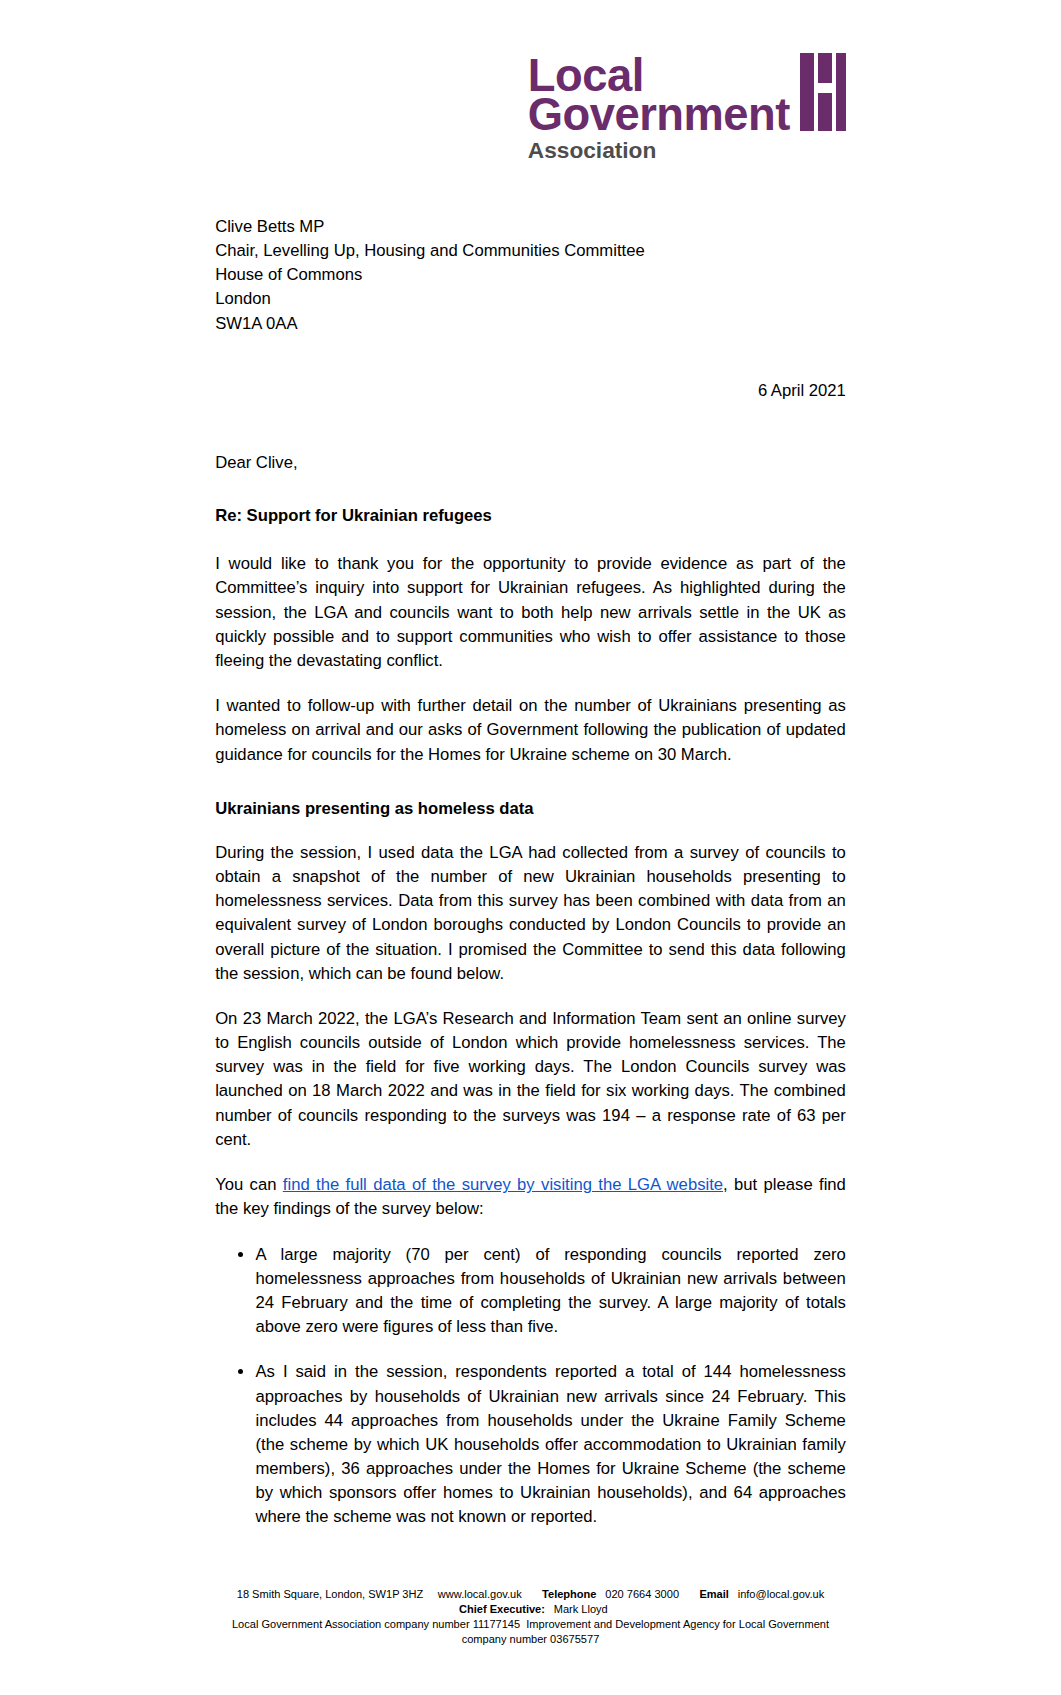Local
Government
Association
Clive Betts MP
Chair, Levelling Up, Housing and Communities Committee
House of Commons
London
SW1A 0AA
6 April 2021
Dear Clive,
Re: Support for Ukrainian refugees
I would like to thank you for the opportunity to provide evidence as part of the Committee’s inquiry into support for Ukrainian refugees. As highlighted during the session, the LGA and councils want to both help new arrivals settle in the UK as quickly possible and to support communities who wish to offer assistance to those fleeing the devastating conflict.
I wanted to follow-up with further detail on the number of Ukrainians presenting as homeless on arrival and our asks of Government following the publication of updated guidance for councils for the Homes for Ukraine scheme on 30 March.
Ukrainians presenting as homeless data
During the session, I used data the LGA had collected from a survey of councils to obtain a snapshot of the number of new Ukrainian households presenting to homelessness services. Data from this survey has been combined with data from an equivalent survey of London boroughs conducted by London Councils to provide an overall picture of the situation. I promised the Committee to send this data following the session, which can be found below.
On 23 March 2022, the LGA’s Research and Information Team sent an online survey to English councils outside of London which provide homelessness services. The survey was in the field for five working days. The London Councils survey was launched on 18 March 2022 and was in the field for six working days. The combined number of councils responding to the surveys was 194 – a response rate of 63 per cent.
You can find the full data of the survey by visiting the LGA website, but please find the key findings of the survey below:
A large majority (70 per cent) of responding councils reported zero homelessness approaches from households of Ukrainian new arrivals between 24 February and the time of completing the survey. A large majority of totals above zero were figures of less than five.
As I said in the session, respondents reported a total of 144 homelessness approaches by households of Ukrainian new arrivals since 24 February. This includes 44 approaches from households under the Ukraine Family Scheme (the scheme by which UK households offer accommodation to Ukrainian family members), 36 approaches under the Homes for Ukraine Scheme (the scheme by which sponsors offer homes to Ukrainian households), and 64 approaches where the scheme was not known or reported.
18 Smith Square, London, SW1P 3HZ www.local.gov.uk Telephone 020 7664 3000 Email info@local.gov.uk Chief Executive: Mark Lloyd
Local Government Association company number 11177145 Improvement and Development Agency for Local Government company number 03675577